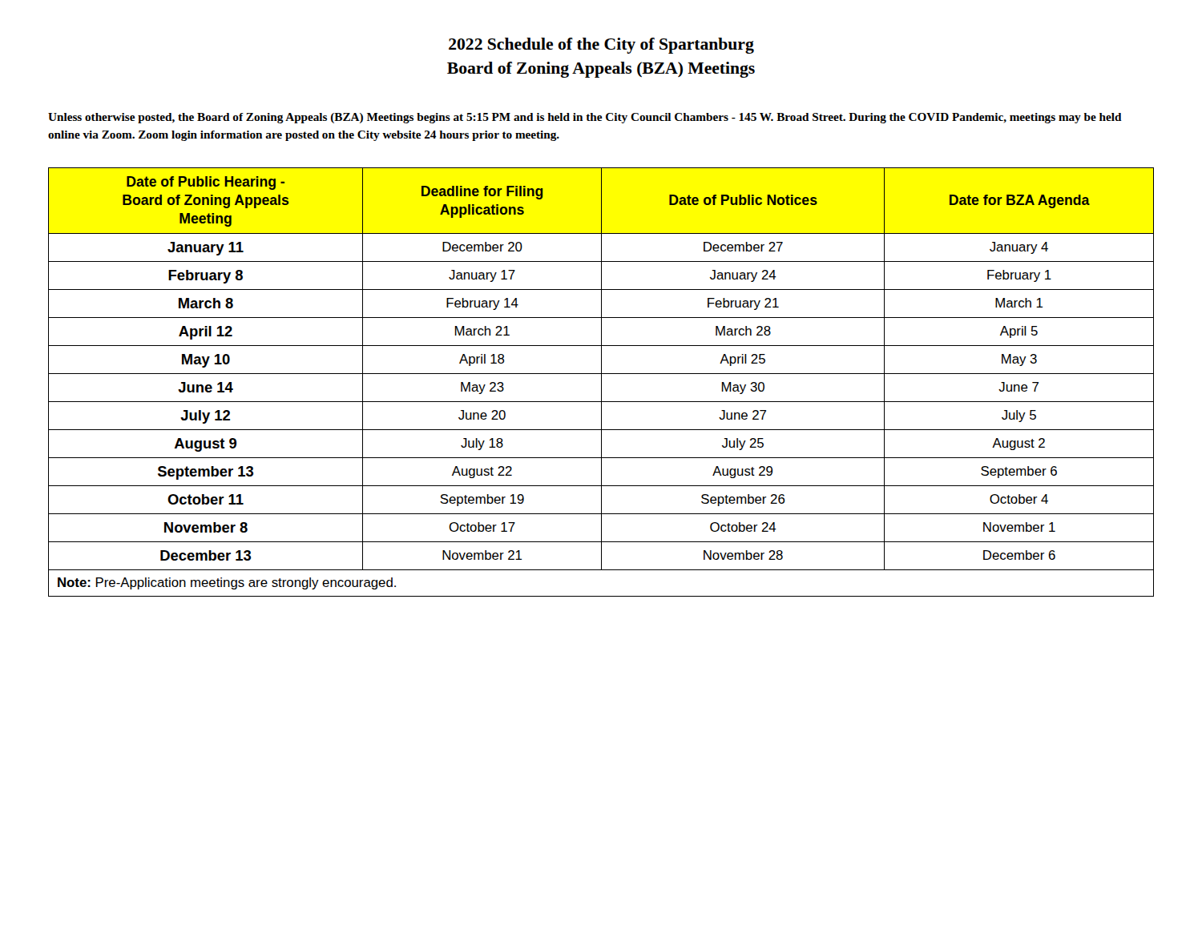2022 Schedule of the City of Spartanburg
Board of Zoning Appeals (BZA) Meetings
Unless otherwise posted, the Board of Zoning Appeals (BZA) Meetings begins at 5:15 PM and is held in the City Council Chambers - 145 W. Broad Street. During the COVID Pandemic, meetings may be held online via Zoom. Zoom login information are posted on the City website 24 hours prior to meeting.
| Date of Public Hearing - Board of Zoning Appeals Meeting | Deadline for Filing Applications | Date of Public Notices | Date for BZA Agenda |
| --- | --- | --- | --- |
| January 11 | December 20 | December 27 | January 4 |
| February 8 | January 17 | January 24 | February 1 |
| March 8 | February 14 | February 21 | March 1 |
| April 12 | March 21 | March 28 | April 5 |
| May 10 | April 18 | April 25 | May 3 |
| June 14 | May 23 | May 30 | June 7 |
| July 12 | June 20 | June 27 | July 5 |
| August 9 | July 18 | July 25 | August 2 |
| September 13 | August 22 | August 29 | September 6 |
| October 11 | September 19 | September 26 | October 4 |
| November 8 | October 17 | October 24 | November 1 |
| December 13 | November 21 | November 28 | December 6 |
| Note: Pre-Application meetings are strongly encouraged. |